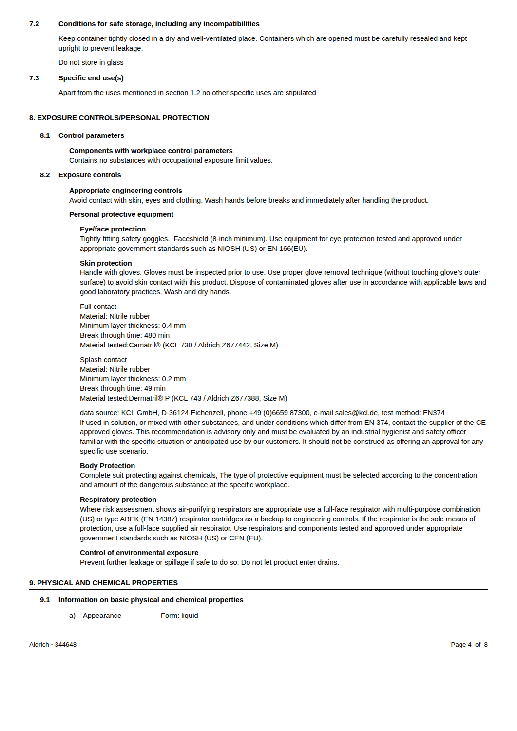7.2
Conditions for safe storage, including any incompatibilities
Keep container tightly closed in a dry and well-ventilated place. Containers which are opened must be carefully resealed and kept upright to prevent leakage.
Do not store in glass
7.3
Specific end use(s)
Apart from the uses mentioned in section 1.2 no other specific uses are stipulated
8. EXPOSURE CONTROLS/PERSONAL PROTECTION
8.1
Control parameters
Components with workplace control parameters
Contains no substances with occupational exposure limit values.
8.2
Exposure controls
Appropriate engineering controls
Avoid contact with skin, eyes and clothing. Wash hands before breaks and immediately after handling the product.
Personal protective equipment
Eye/face protection
Tightly fitting safety goggles. Faceshield (8-inch minimum). Use equipment for eye protection tested and approved under appropriate government standards such as NIOSH (US) or EN 166(EU).
Skin protection
Handle with gloves. Gloves must be inspected prior to use. Use proper glove removal technique (without touching glove's outer surface) to avoid skin contact with this product. Dispose of contaminated gloves after use in accordance with applicable laws and good laboratory practices. Wash and dry hands.
Full contact
Material: Nitrile rubber
Minimum layer thickness: 0.4 mm
Break through time: 480 min
Material tested:Camatril® (KCL 730 / Aldrich Z677442, Size M)
Splash contact
Material: Nitrile rubber
Minimum layer thickness: 0.2 mm
Break through time: 49 min
Material tested:Dermatril® P (KCL 743 / Aldrich Z677388, Size M)
data source: KCL GmbH, D-36124 Eichenzell, phone +49 (0)6659 87300, e-mail sales@kcl.de, test method: EN374
If used in solution, or mixed with other substances, and under conditions which differ from EN 374, contact the supplier of the CE approved gloves. This recommendation is advisory only and must be evaluated by an industrial hygienist and safety officer familiar with the specific situation of anticipated use by our customers. It should not be construed as offering an approval for any specific use scenario.
Body Protection
Complete suit protecting against chemicals, The type of protective equipment must be selected according to the concentration and amount of the dangerous substance at the specific workplace.
Respiratory protection
Where risk assessment shows air-purifying respirators are appropriate use a full-face respirator with multi-purpose combination (US) or type ABEK (EN 14387) respirator cartridges as a backup to engineering controls. If the respirator is the sole means of protection, use a full-face supplied air respirator. Use respirators and components tested and approved under appropriate government standards such as NIOSH (US) or CEN (EU).
Control of environmental exposure
Prevent further leakage or spillage if safe to do so. Do not let product enter drains.
9. PHYSICAL AND CHEMICAL PROPERTIES
9.1
Information on basic physical and chemical properties
a)
Appearance
Form: liquid
Aldrich - 344648
Page 4 of 8